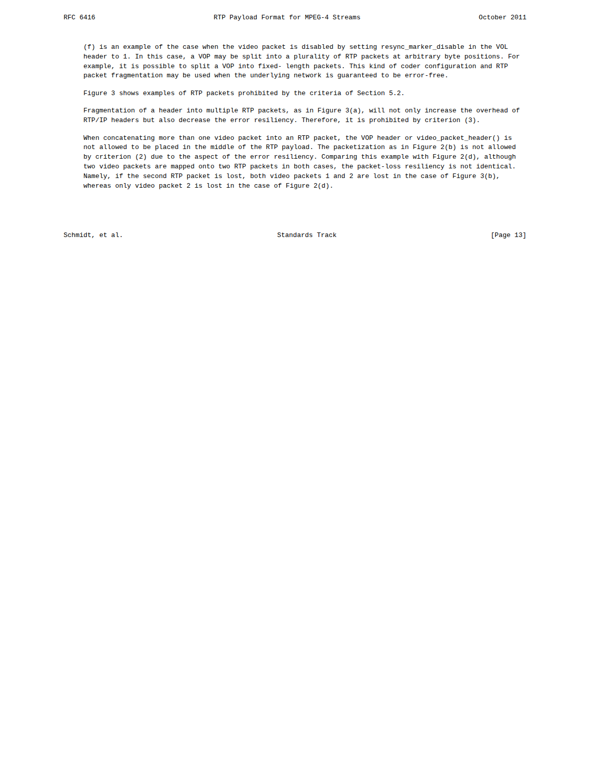RFC 6416 RTP Payload Format for MPEG-4 Streams October 2011
(f) is an example of the case when the video packet is disabled by setting resync_marker_disable in the VOL header to 1. In this case, a VOP may be split into a plurality of RTP packets at arbitrary byte positions. For example, it is possible to split a VOP into fixed- length packets. This kind of coder configuration and RTP packet fragmentation may be used when the underlying network is guaranteed to be error-free.
Figure 3 shows examples of RTP packets prohibited by the criteria of Section 5.2.
Fragmentation of a header into multiple RTP packets, as in Figure 3(a), will not only increase the overhead of RTP/IP headers but also decrease the error resiliency. Therefore, it is prohibited by criterion (3).
When concatenating more than one video packet into an RTP packet, the VOP header or video_packet_header() is not allowed to be placed in the middle of the RTP payload. The packetization as in Figure 2(b) is not allowed by criterion (2) due to the aspect of the error resiliency. Comparing this example with Figure 2(d), although two video packets are mapped onto two RTP packets in both cases, the packet-loss resiliency is not identical. Namely, if the second RTP packet is lost, both video packets 1 and 2 are lost in the case of Figure 3(b), whereas only video packet 2 is lost in the case of Figure 2(d).
Schmidt, et al. Standards Track [Page 13]